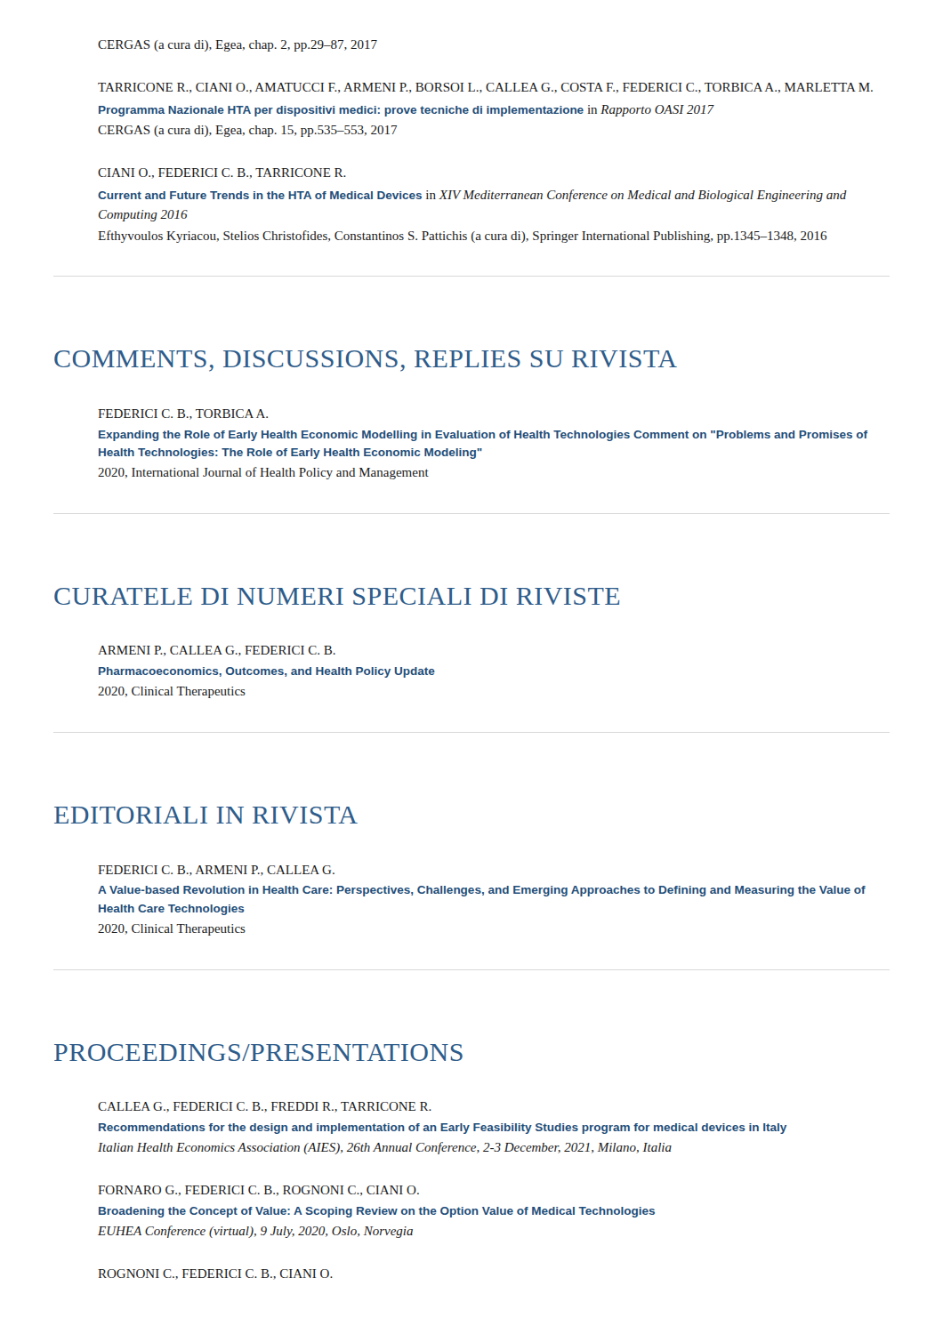CERGAS (a cura di), Egea, chap. 2, pp.29–87, 2017
TARRICONE R., CIANI O., AMATUCCI F., ARMENI P., BORSOI L., CALLEA G., COSTA F., FEDERICI C., TORBICA A., MARLETTA M.
Programma Nazionale HTA per dispositivi medici: prove tecniche di implementazione in Rapporto OASI 2017
CERGAS (a cura di), Egea, chap. 15, pp.535–553, 2017
CIANI O., FEDERICI C. B., TARRICONE R.
Current and Future Trends in the HTA of Medical Devices in XIV Mediterranean Conference on Medical and Biological Engineering and Computing 2016
Efthyvoulos Kyriacou, Stelios Christofides, Constantinos S. Pattichis (a cura di), Springer International Publishing, pp.1345–1348, 2016
COMMENTS, DISCUSSIONS, REPLIES SU RIVISTA
FEDERICI C. B., TORBICA A.
Expanding the Role of Early Health Economic Modelling in Evaluation of Health Technologies Comment on "Problems and Promises of Health Technologies: The Role of Early Health Economic Modeling"
2020, International Journal of Health Policy and Management
CURATELE DI NUMERI SPECIALI DI RIVISTE
ARMENI P., CALLEA G., FEDERICI C. B.
Pharmacoeconomics, Outcomes, and Health Policy Update
2020, Clinical Therapeutics
EDITORIALI IN RIVISTA
FEDERICI C. B., ARMENI P., CALLEA G.
A Value-based Revolution in Health Care: Perspectives, Challenges, and Emerging Approaches to Defining and Measuring the Value of Health Care Technologies
2020, Clinical Therapeutics
PROCEEDINGS/PRESENTATIONS
CALLEA G., FEDERICI C. B., FREDDI R., TARRICONE R.
Recommendations for the design and implementation of an Early Feasibility Studies program for medical devices in Italy
Italian Health Economics Association (AIES), 26th Annual Conference, 2-3 December, 2021, Milano, Italia
FORNARO G., FEDERICI C. B., ROGNONI C., CIANI O.
Broadening the Concept of Value: A Scoping Review on the Option Value of Medical Technologies
EUHEA Conference (virtual), 9 July, 2020, Oslo, Norvegia
ROGNONI C., FEDERICI C. B., CIANI O.